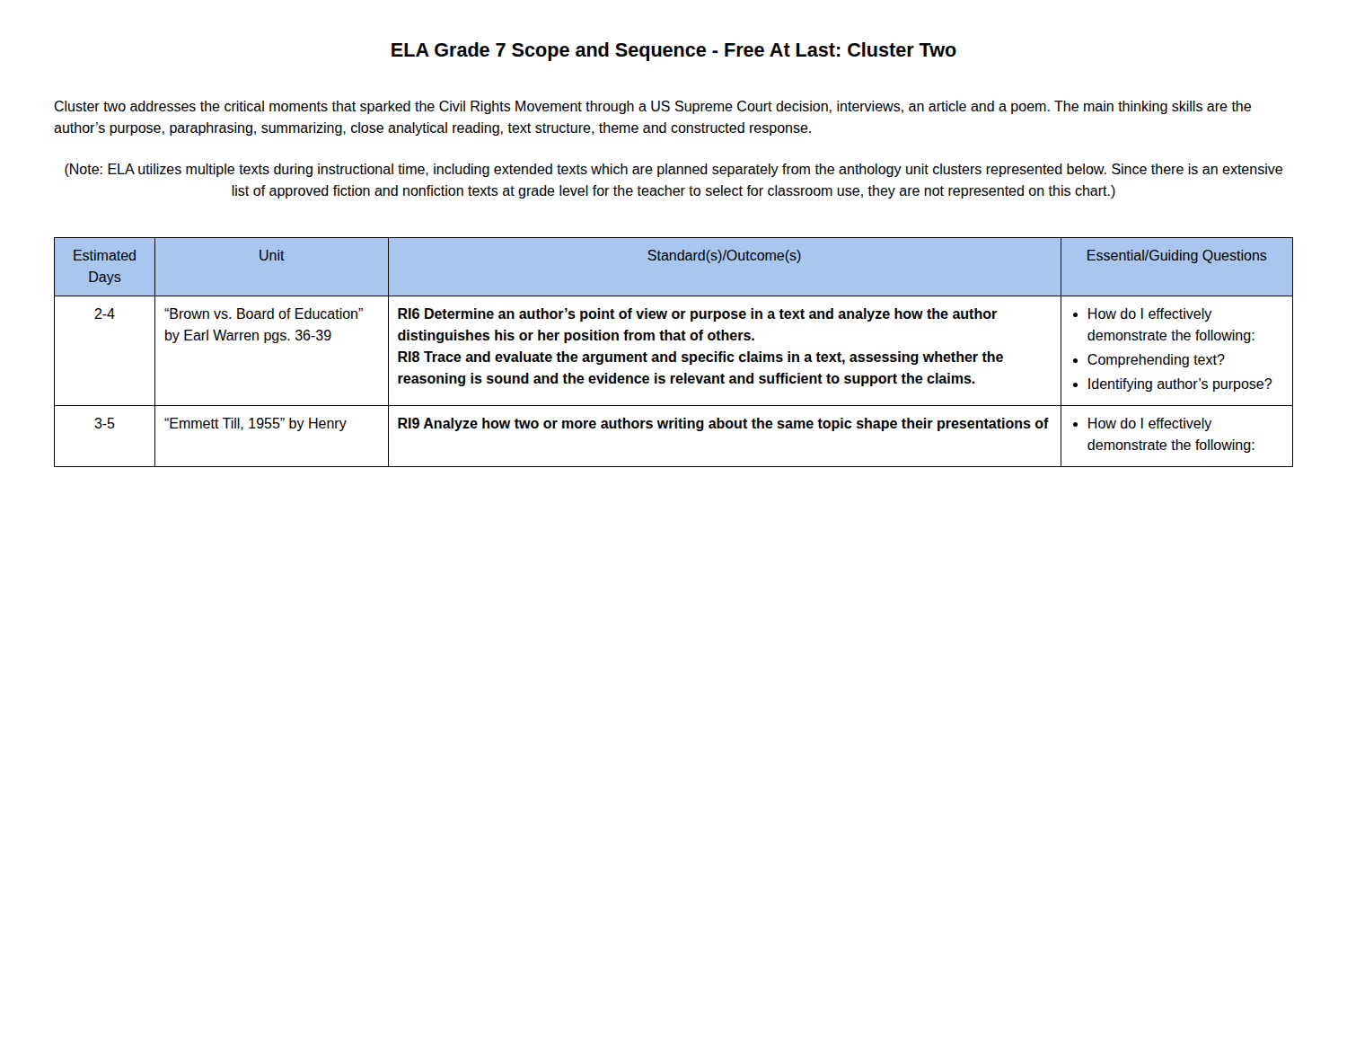ELA Grade 7 Scope and Sequence - Free At Last: Cluster Two
Cluster two addresses the critical moments that sparked the Civil Rights Movement through a US Supreme Court decision, interviews, an article and a poem. The main thinking skills are the author’s purpose, paraphrasing, summarizing, close analytical reading, text structure, theme and constructed response.
(Note: ELA utilizes multiple texts during instructional time, including extended texts which are planned separately from the anthology unit clusters represented below. Since there is an extensive list of approved fiction and nonfiction texts at grade level for the teacher to select for classroom use, they are not represented on this chart.)
| Estimated Days | Unit | Standard(s)/Outcome(s) | Essential/Guiding Questions |
| --- | --- | --- | --- |
| 2-4 | “Brown vs. Board of Education” by Earl Warren pgs. 36-39 | RI6 Determine an author’s point of view or purpose in a text and analyze how the author distinguishes his or her position from that of others. RI8 Trace and evaluate the argument and specific claims in a text, assessing whether the reasoning is sound and the evidence is relevant and sufficient to support the claims. | How do I effectively demonstrate the following: Comprehending text? Identifying author’s purpose? |
| 3-5 | “Emmett Till, 1955” by Henry | RI9 Analyze how two or more authors writing about the same topic shape their presentations of | How do I effectively demonstrate the following: |